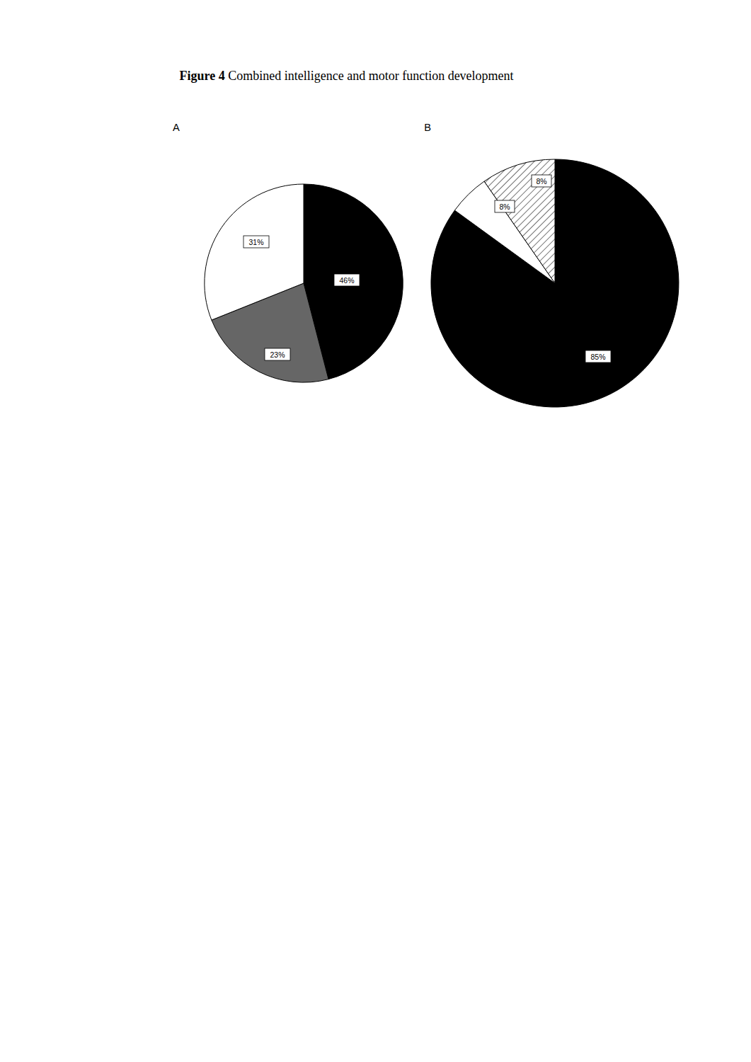Figure 4 Combined intelligence and motor function development
A
46% 23% 31%
B
85% 8% 8%